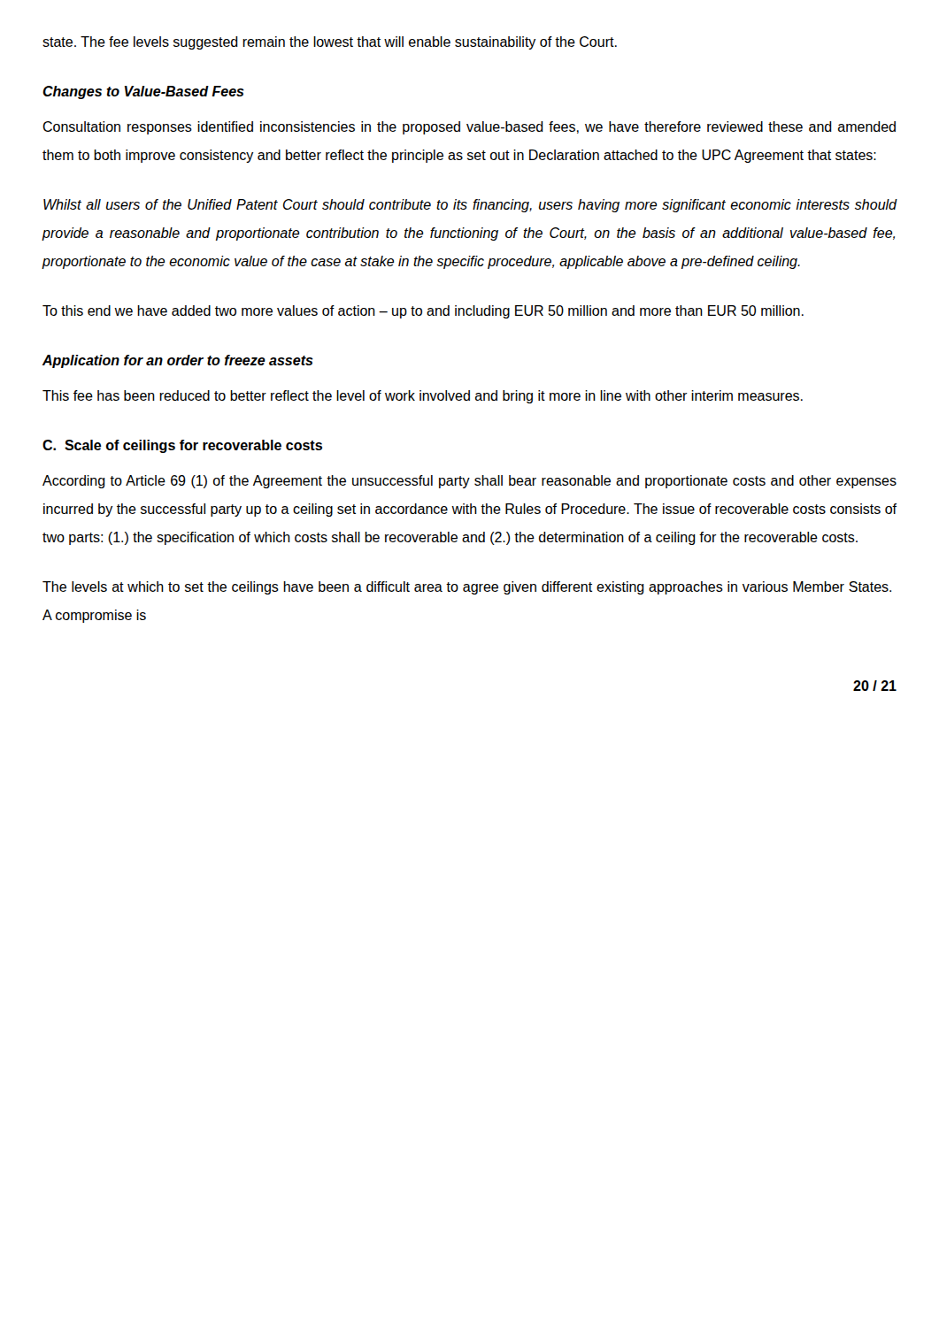state. The fee levels suggested remain the lowest that will enable sustainability of the Court.
Changes to Value-Based Fees
Consultation responses identified inconsistencies in the proposed value-based fees, we have therefore reviewed these and amended them to both improve consistency and better reflect the principle as set out in Declaration attached to the UPC Agreement that states:
Whilst all users of the Unified Patent Court should contribute to its financing, users having more significant economic interests should provide a reasonable and proportionate contribution to the functioning of the Court, on the basis of an additional value-based fee, proportionate to the economic value of the case at stake in the specific procedure, applicable above a pre-defined ceiling.
To this end we have added two more values of action – up to and including EUR 50 million and more than EUR 50 million.
Application for an order to freeze assets
This fee has been reduced to better reflect the level of work involved and bring it more in line with other interim measures.
C. Scale of ceilings for recoverable costs
According to Article 69 (1) of the Agreement the unsuccessful party shall bear reasonable and proportionate costs and other expenses incurred by the successful party up to a ceiling set in accordance with the Rules of Procedure. The issue of recoverable costs consists of two parts: (1.) the specification of which costs shall be recoverable and (2.) the determination of a ceiling for the recoverable costs.
The levels at which to set the ceilings have been a difficult area to agree given different existing approaches in various Member States. A compromise is
20 / 21